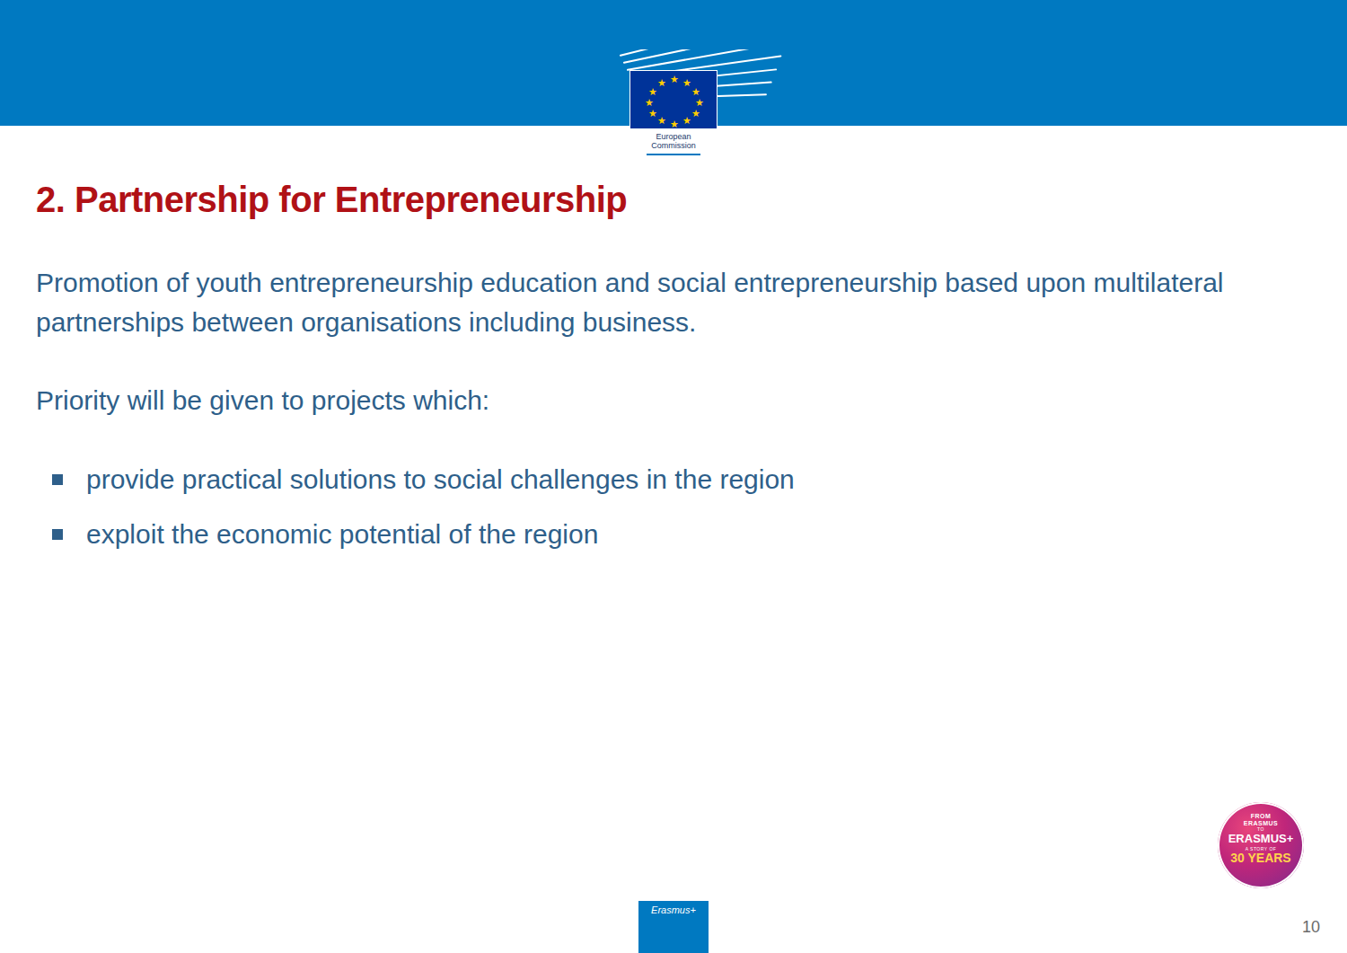★ ★ ★ ★ ★ ★ ★ ★ ★ ★ ★ ★
European
Commission
2. Partnership for Entrepreneurship
Promotion of youth entrepreneurship education and social entrepreneurship based upon multilateral partnerships between organisations including business.
Priority will be given to projects which:
provide practical solutions to social challenges in the region
exploit the economic potential of the region
FROM
ERASMUS
TO
ERASMUS+
A STORY OF
30 YEARS
Erasmus+
10